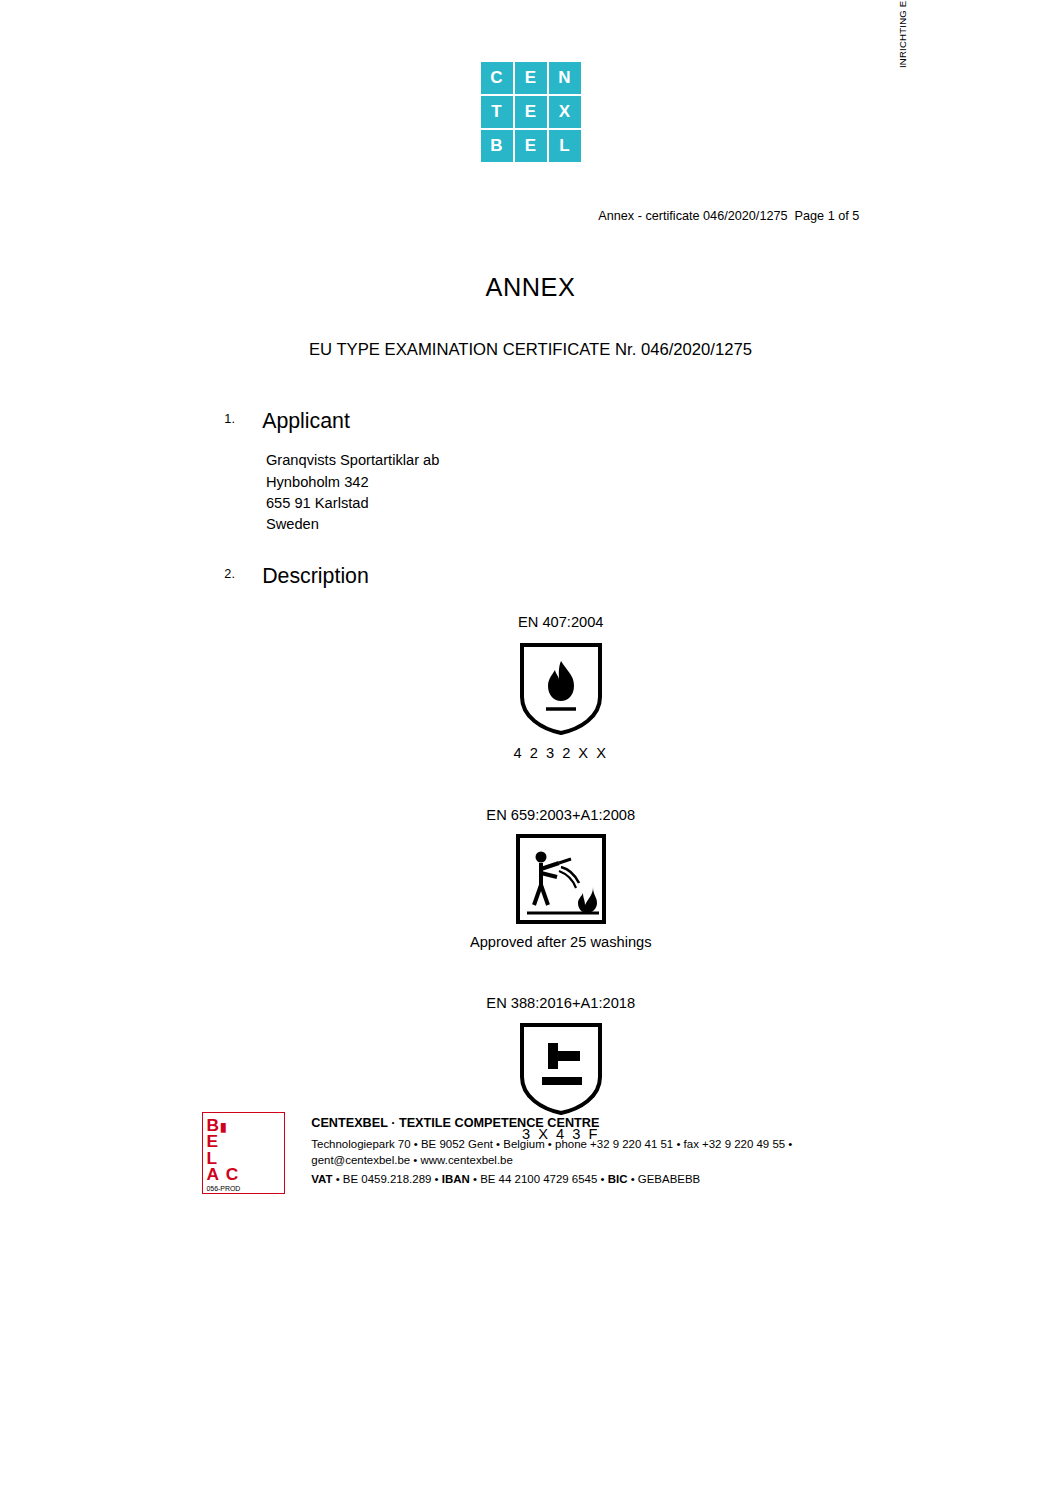| C | E | N |
| T | E | X |
| B | E | L |
Annex - certificate 046/2020/1275 Page 1 of 5
ANNEX
EU TYPE EXAMINATION CERTIFICATE Nr. 046/2020/1275
Applicant
Granqvists Sportartiklar ab
Hynboholm 342
655 91 Karlstad
Sweden
Description
EN 407:2004
4 2 3 2 X X
EN 659:2003+A1:2008
Approved after 25 washings
EN 388:2016+A1:2018
3 X 4 3 F
INRICHTING ERKEND BIJ TOEPASSING VAN DE BESLUITWET VAN 30 JANUARI 1947 / ETABLISSEMENT RECONNU PAR APPLICATION DE L'ARRÊTE-LOI DU 30 JANVIER 1947
B▮
E
L
A C
056-PROD
CENTEXBEL · TEXTILE COMPETENCE CENTRE
Technologiepark 70 • BE 9052 Gent • Belgium • phone +32 9 220 41 51 • fax +32 9 220 49 55 • gent@centexbel.be • www.centexbel.be
VAT • BE 0459.218.289 • IBAN • BE 44 2100 4729 6545 • BIC • GEBABEBB